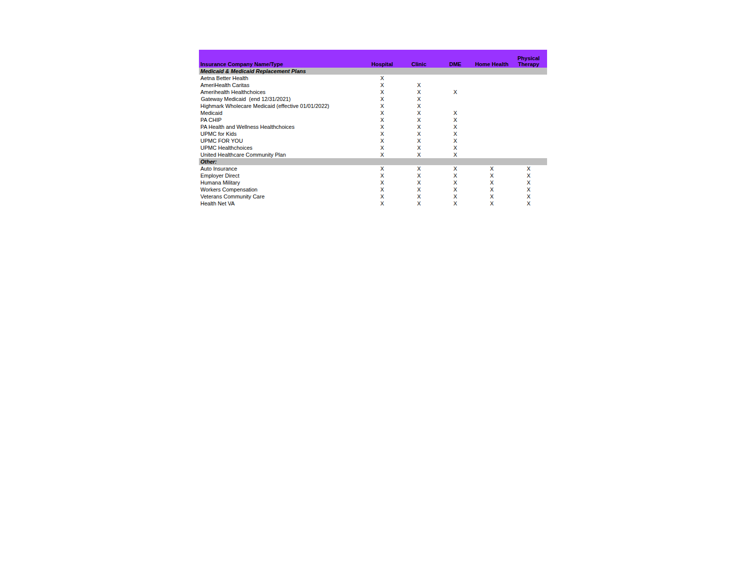| Insurance Company Name/Type | Hospital | Clinic | DME | Home Health | Physical Therapy |
| --- | --- | --- | --- | --- | --- |
| Medicaid & Medicaid Replacement Plans |
| Aetna Better Health | X | | | | |
| AmeriHealth Caritas | X | X | | | |
| Amerihealth Healthchoices | X | X | X | | |
| Gateway Medicaid (end 12/31/2021) | X | X | | | |
| Highmark Wholecare Medicaid (effective 01/01/2022) | X | X | | | |
| Medicaid | X | X | X | | |
| PA CHIP | X | X | X | | |
| PA Health and Wellness Healthchoices | X | X | X | | |
| UPMC for Kids | X | X | X | | |
| UPMC FOR YOU | X | X | X | | |
| UPMC Healthchoices | X | X | X | | |
| United Healthcare Community Plan | X | X | X | | |
| Other: |
| Auto Insurance | X | X | X | X | X |
| Employer Direct | X | X | X | X | X |
| Humana Military | X | X | X | X | X |
| Workers Compensation | X | X | X | X | X |
| Veterans Community Care | X | X | X | X | X |
| Health Net VA | X | X | X | X | X |